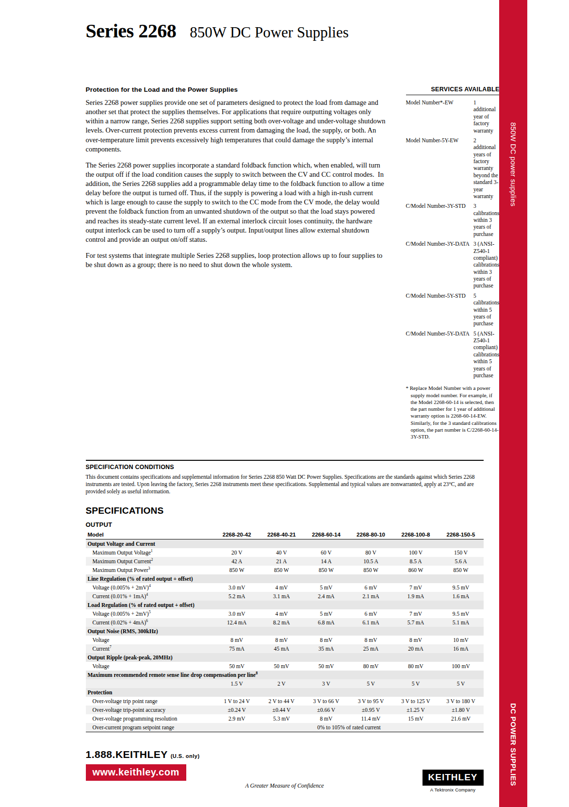850W DC power supplies
DC POWER SUPPLIES
Series 2268
850W DC Power Supplies
Protection for the Load and the Power Supplies
Series 2268 power supplies provide one set of parameters designed to protect the load from damage and another set that protect the supplies themselves. For applications that require outputting voltages only within a narrow range, Series 2268 supplies support setting both over-voltage and under-voltage shutdown levels. Over-current protection prevents excess current from damaging the load, the supply, or both. An over-temperature limit prevents excessively high temperatures that could damage the supply’s internal components.
The Series 2268 power supplies incorporate a standard foldback function which, when enabled, will turn the output off if the load condition causes the supply to switch between the CV and CC control modes. In addition, the Series 2268 supplies add a programmable delay time to the foldback function to allow a time delay before the output is turned off. Thus, if the supply is powering a load with a high in-rush current which is large enough to cause the supply to switch to the CC mode from the CV mode, the delay would prevent the foldback function from an unwanted shutdown of the output so that the load stays powered and reaches its steady-state current level. If an external interlock circuit loses continuity, the hardware output interlock can be used to turn off a supply’s output. Input/output lines allow external shutdown control and provide an output on/off status.
For test systems that integrate multiple Series 2268 supplies, loop protection allows up to four supplies to be shut down as a group; there is no need to shut down the whole system.
SERVICES AVAILABLE
| Model Number*-EW | 1 additional year of factory warranty |
| Model Number-5Y-EW | 2 additional years of factory warranty beyond the standard 3-year warranty |
| C/Model Number-3Y-STD | 3 calibrations within 3 years of purchase |
| C/Model Number-3Y-DATA | 3 (ANSI-Z540-1 compliant) calibrations within 3 years of purchase |
| C/Model Number-5Y-STD | 5 calibrations within 5 years of purchase |
| C/Model Number-5Y-DATA | 5 (ANSI-Z540-1 compliant) calibrations within 5 years of purchase |
* Replace Model Number with a power supply model number. For example, if the Model 2268-60-14 is selected, then the part number for 1 year of additional warranty option is 2268-60-14-EW. Similarly, for the 3 standard calibrations option, the part number is C/2268-60-14-3Y-STD.
SPECIFICATION CONDITIONS
This document contains specifications and supplemental information for Series 2268 850 Watt DC Power Supplies. Specifications are the standards against which Series 2268 instruments are tested. Upon leaving the factory, Series 2268 instruments meet these specifications. Supplemental and typical values are nonwarranted, apply at 23°C, and are provided solely as useful information.
SPECIFICATIONS
OUTPUT
| Model | 2268-20-42 | 2268-40-21 | 2268-60-14 | 2268-80-10 | 2268-100-8 | 2268-150-5 |
| --- | --- | --- | --- | --- | --- | --- |
| Output Voltage and Current |
| Maximum Output Voltage 1 | 20 V | 40 V | 60 V | 80 V | 100 V | 150 V |
| Maximum Output Current 2 | 42 A | 21 A | 14 A | 10.5 A | 8.5 A | 5.6 A |
| Maximum Output Power 3 | 850 W | 850 W | 850 W | 850 W | 860 W | 850 W |
| Line Regulation (% of rated output + offset) |
| Voltage (0.005% + 2mV) 4 | 3.0 mV | 4 mV | 5 mV | 6 mV | 7 mV | 9.5 mV |
| Current (0.01% + 1mA) 4 | 5.2 mA | 3.1 mA | 2.4 mA | 2.1 mA | 1.9 mA | 1.6 mA |
| Load Regulation (% of rated output + offset) |
| Voltage (0.005% + 2mV) 5 | 3.0 mV | 4 mV | 5 mV | 6 mV | 7 mV | 9.5 mV |
| Current (0.02% + 4mA) 6 | 12.4 mA | 8.2 mA | 6.8 mA | 6.1 mA | 5.7 mA | 5.1 mA |
| Output Noise (RMS, 300kHz) |
| Voltage | 8 mV | 8 mV | 8 mV | 8 mV | 8 mV | 10 mV |
| Current 7 | 75 mA | 45 mA | 35 mA | 25 mA | 20 mA | 16 mA |
| Output Ripple (peak-peak, 20MHz) |
| Voltage | 50 mV | 50 mV | 50 mV | 80 mV | 80 mV | 100 mV |
| Maximum recommended remote sense line drop compensation per line 8 |
| | 1.5 V | 2 V | 3 V | 5 V | 5 V | 5 V |
| Protection |
| Over-voltage trip point range | 1 V to 24 V | 2 V to 44 V | 3 V to 66 V | 3 V to 95 V | 3 V to 125 V | 3 V to 180 V |
| Over-voltage trip-point accuracy | ±0.24 V | ±0.44 V | ±0.66 V | ±0.95 V | ±1.25 V | ±1.80 V |
| Over-voltage programming resolution | 2.9 mV | 5.3 mV | 8 mV | 11.4 mV | 15 mV | 21.6 mV |
| Over-current program setpoint range | 0% to 105% of rated current |
1.888.KEITHLEY (U.S. only)
www.keithley.com
A Greater Measure of Confidence
KEITHLEY
A Tektronix Company